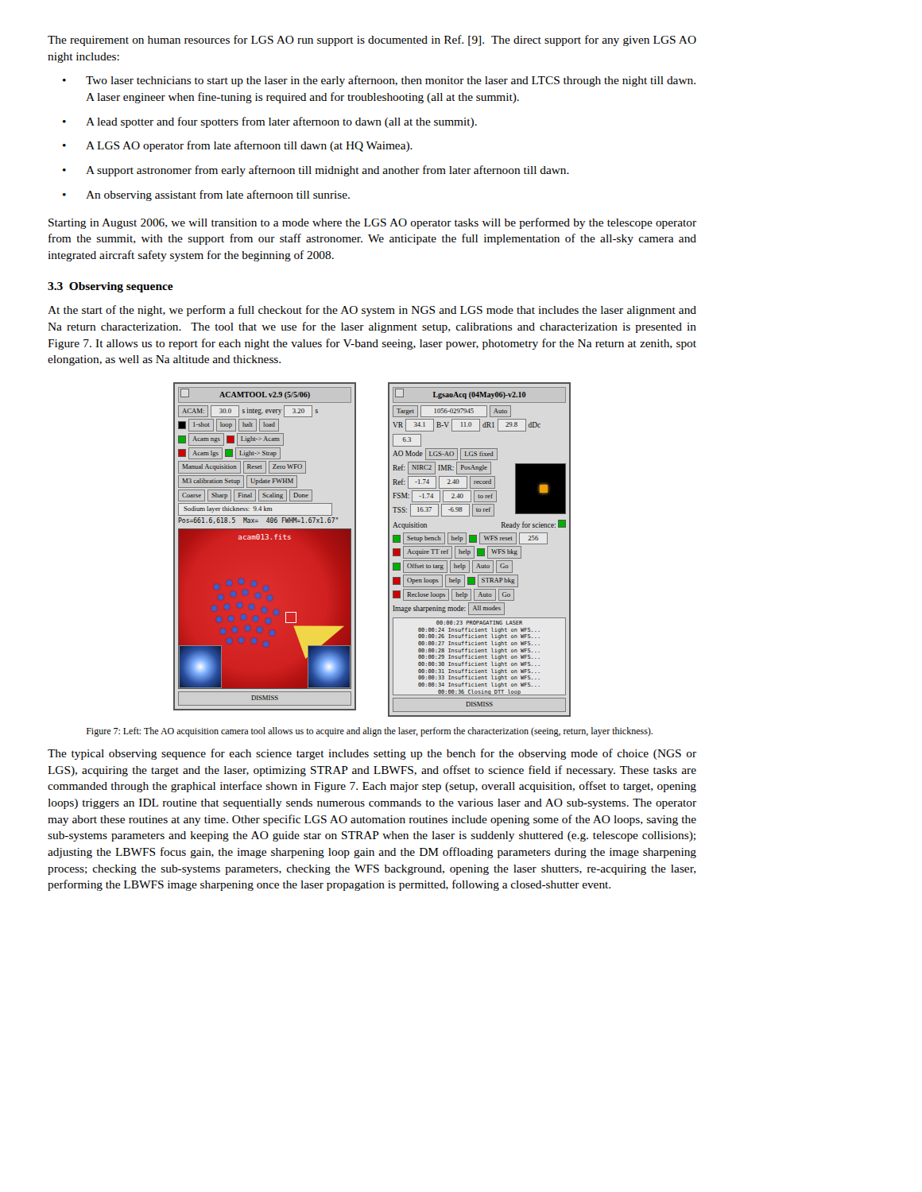The requirement on human resources for LGS AO run support is documented in Ref. [9]. The direct support for any given LGS AO night includes:
Two laser technicians to start up the laser in the early afternoon, then monitor the laser and LTCS through the night till dawn. A laser engineer when fine-tuning is required and for troubleshooting (all at the summit).
A lead spotter and four spotters from later afternoon to dawn (all at the summit).
A LGS AO operator from late afternoon till dawn (at HQ Waimea).
A support astronomer from early afternoon till midnight and another from later afternoon till dawn.
An observing assistant from late afternoon till sunrise.
Starting in August 2006, we will transition to a mode where the LGS AO operator tasks will be performed by the telescope operator from the summit, with the support from our staff astronomer. We anticipate the full implementation of the all-sky camera and integrated aircraft safety system for the beginning of 2008.
3.3 Observing sequence
At the start of the night, we perform a full checkout for the AO system in NGS and LGS mode that includes the laser alignment and Na return characterization. The tool that we use for the laser alignment setup, calibrations and characterization is presented in Figure 7. It allows us to report for each night the values for V-band seeing, laser power, photometry for the Na return at zenith, spot elongation, as well as Na altitude and thickness.
ACAMTOOL v2.9 (5/5/06)
ACAM: 30.0 s integ. every 3.20 s
1-shot loop halt load
Acam ngs Light-> Acam
Acam lgs Light-> Strap
Manual Acquisition Reset Zero WFO
M3 calibration Setup Update FWHM
Coarse Sharp Final Scaling Done
Sodium layer thickness: 9.4 km
Pos=661.6,618.5 Max= 406 FWHM=1.67x1.67"
acam013.fits
DISMISS
LgsaoAcq (04May06)-v2.10
Target 1056-0297945 Auto
VR 34.1 B-V 11.0 dR129.8 dDc 6.3
AO Mode LGS-AO LGS fixed
Ref: NIRC2 IMR: PosAngle
Ref:-1.742.40 record
FSM:-1.742.40 to ref
TSS: 16.37-6.98 to ref
Acquisition Ready for science:
Setup bench help WFS reset 256
Acquire TT ref help WFS bkg
Offset to targ help Auto Go
Open loops help STRAP bkg
Reclose loops help Auto Go
Image sharpening mode: All modes
00:00:23 PROPAGATING LASER
00:00:24 Insufficient light on WFS...
00:00:26 Insufficient light on WFS...
00:00:27 Insufficient light on WFS...
00:00:28 Insufficient light on WFS...
00:00:29 Insufficient light on WFS...
00:00:30 Insufficient light on WFS...
00:00:31 Insufficient light on WFS...
00:00:33 Insufficient light on WFS...
00:00:34 Insufficient light on WFS...
00:00:36 Closing DTT loop
00:00:38 Closing DM loop
00:00:42 Acquisition complete
DISMISS
Figure 7: Left: The AO acquisition camera tool allows us to acquire and align the laser, perform the characterization (seeing, return, layer thickness).
The typical observing sequence for each science target includes setting up the bench for the observing mode of choice (NGS or LGS), acquiring the target and the laser, optimizing STRAP and LBWFS, and offset to science field if necessary. These tasks are commanded through the graphical interface shown in Figure 7. Each major step (setup, overall acquisition, offset to target, opening loops) triggers an IDL routine that sequentially sends numerous commands to the various laser and AO sub-systems. The operator may abort these routines at any time. Other specific LGS AO automation routines include opening some of the AO loops, saving the sub-systems parameters and keeping the AO guide star on STRAP when the laser is suddenly shuttered (e.g. telescope collisions); adjusting the LBWFS focus gain, the image sharpening loop gain and the DM offloading parameters during the image sharpening process; checking the sub-systems parameters, checking the WFS background, opening the laser shutters, re-acquiring the laser, performing the LBWFS image sharpening once the laser propagation is permitted, following a closed-shutter event.